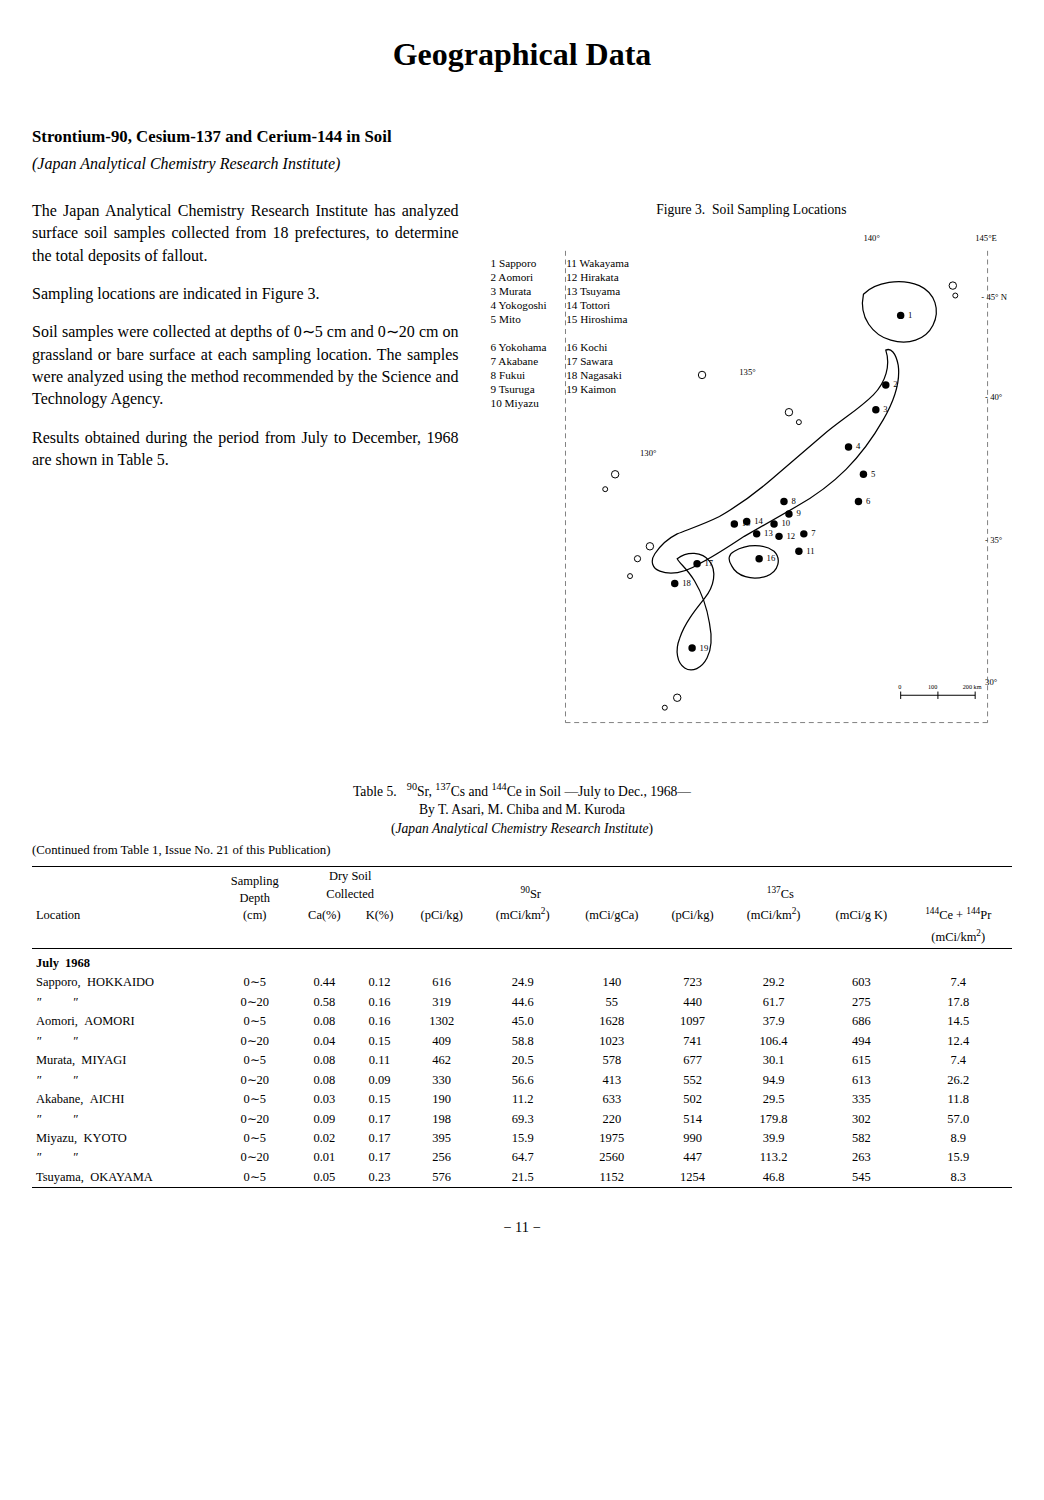Geographical Data
Strontium-90, Cesium-137 and Cerium-144 in Soil
(Japan Analytical Chemistry Research Institute)
The Japan Analytical Chemistry Research Institute has analyzed surface soil samples collected from 18 prefectures, to determine the total deposits of fallout.
Sampling locations are indicated in Figure 3.
Soil samples were collected at depths of 0∼5 cm and 0∼20 cm on grassland or bare surface at each sampling location. The samples were analyzed using the method recommended by the Science and Technology Agency.
Results obtained during the period from July to December, 1968 are shown in Table 5.
Figure 3. Soil Sampling Locations
1 Sapporo
2 Aomori
3 Murata
4 Yokogoshi
5 Mito
6 Yokohama
7 Akabane
8 Fukui
9 Tsuruga
10 Miyazu
11 Wakayama
12 Hirakata
13 Tsuyama
14 Tottori
15 Hiroshima
16 Kochi
17 Sawara
18 Nagasaki
19 Kaimon
140° 145°E - 45° N 135° - 40° 130° - 35° 30° 1 2 3 4 5 6 7 8 9 10 11 12 13 14 15 16 17 18 19 0 100 200 km
Table 5. 90Sr, 137Cs and 144Ce in Soil —July to Dec., 1968—
By T. Asari, M. Chiba and M. Kuroda
(Japan Analytical Chemistry Research Institute)
(Continued from Table 1, Issue No. 21 of this Publication)
| Location | Sampling Depth (cm) | Dry Soil Collected | 90 Sr | 137 Cs | 144 Ce + 144 Pr |
| --- | --- | --- | --- | --- | --- |
| Ca(%) | K(%) | (pCi/kg) | (mCi/km 2 ) | (mCi/gCa) | (pCi/kg) | (mCi/km 2 ) | (mCi/g K) |
| | | | | | | | | | | (mCi/km 2 ) |
| July 1968 |
| Sapporo, HOKKAIDO | 0∼5 | 0.44 | 0.12 | 616 | 24.9 | 140 | 723 | 29.2 | 603 | 7.4 |
| ″ ″ | 0∼20 | 0.58 | 0.16 | 319 | 44.6 | 55 | 440 | 61.7 | 275 | 17.8 |
| Aomori, AOMORI | 0∼5 | 0.08 | 0.16 | 1302 | 45.0 | 1628 | 1097 | 37.9 | 686 | 14.5 |
| ″ ″ | 0∼20 | 0.04 | 0.15 | 409 | 58.8 | 1023 | 741 | 106.4 | 494 | 12.4 |
| Murata, MIYAGI | 0∼5 | 0.08 | 0.11 | 462 | 20.5 | 578 | 677 | 30.1 | 615 | 7.4 |
| ″ ″ | 0∼20 | 0.08 | 0.09 | 330 | 56.6 | 413 | 552 | 94.9 | 613 | 26.2 |
| Akabane, AICHI | 0∼5 | 0.03 | 0.15 | 190 | 11.2 | 633 | 502 | 29.5 | 335 | 11.8 |
| ″ ″ | 0∼20 | 0.09 | 0.17 | 198 | 69.3 | 220 | 514 | 179.8 | 302 | 57.0 |
| Miyazu, KYOTO | 0∼5 | 0.02 | 0.17 | 395 | 15.9 | 1975 | 990 | 39.9 | 582 | 8.9 |
| ″ ″ | 0∼20 | 0.01 | 0.17 | 256 | 64.7 | 2560 | 447 | 113.2 | 263 | 15.9 |
| Tsuyama, OKAYAMA | 0∼5 | 0.05 | 0.23 | 576 | 21.5 | 1152 | 1254 | 46.8 | 545 | 8.3 |
− 11 −